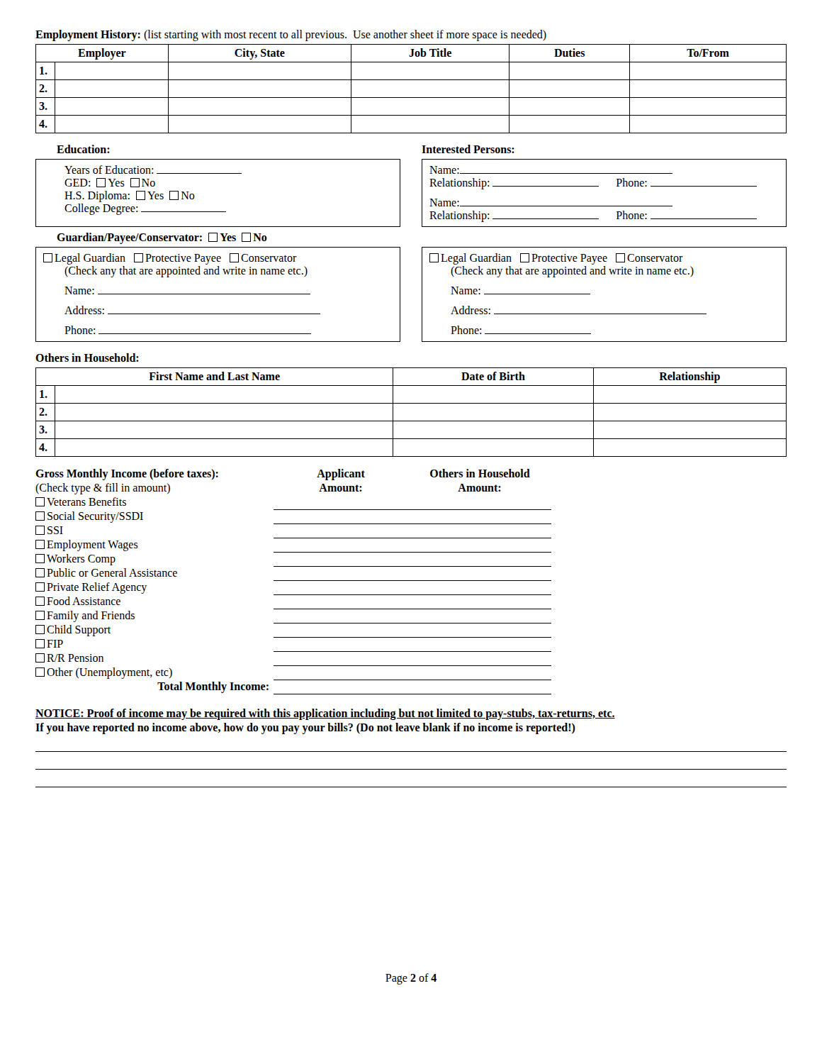Employment History: (list starting with most recent to all previous. Use another sheet if more space is needed)
| Employer | City, State | Job Title | Duties | To/From |
| --- | --- | --- | --- | --- |
| 1. | | | | | |
| 2. | | | | | |
| 3. | | | | | |
| 4. | | | | | |
Education:
Years of Education:
GED: Yes No
H.S. Diploma: Yes No
College Degree:
Interested Persons:
Name:
Relationship: Phone:
Name:
Relationship: Phone:
Guardian/Payee/Conservator: Yes No
Legal Guardian Protective Payee Conservator
(Check any that are appointed and write in name etc.)
Name:
Address:
Phone:
Legal Guardian Protective Payee Conservator
(Check any that are appointed and write in name etc.)
Name:
Address:
Phone:
Others in Household:
| First Name and Last Name | Date of Birth | Relationship |
| --- | --- | --- |
| 1. | | | |
| 2. | | | |
| 3. | | | |
| 4. | | | |
| Gross Monthly Income (before taxes): | Applicant | Others in Household |
| (Check type & fill in amount) | Amount: | Amount: |
| Veterans Benefits | | |
| Social Security/SSDI | | |
| SSI | | |
| Employment Wages | | |
| Workers Comp | | |
| Public or General Assistance | | |
| Private Relief Agency | | |
| Food Assistance | | |
| Family and Friends | | |
| Child Support | | |
| FIP | | |
| R/R Pension | | |
| Other (Unemployment, etc) | | |
| Total Monthly Income: | | |
NOTICE: Proof of income may be required with this application including but not limited to pay-stubs, tax-returns, etc.
If you have reported no income above, how do you pay your bills? (Do not leave blank if no income is reported!)
Page 2 of 4